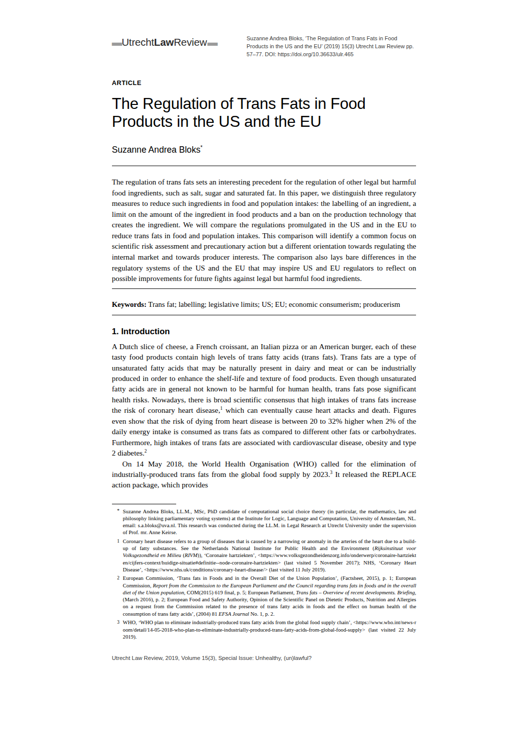▬Utrecht Law Review▬
Suzanne Andrea Bloks, ‘The Regulation of Trans Fats in Food Products in the US and the EU’ (2019) 15(3) Utrecht Law Review pp. 57–77. DOI: https://doi.org/10.36633/ulr.465
ARTICLE
The Regulation of Trans Fats in Food Products in the US and the EU
Suzanne Andrea Bloks*
The regulation of trans fats sets an interesting precedent for the regulation of other legal but harmful food ingredients, such as salt, sugar and saturated fat. In this paper, we distinguish three regulatory measures to reduce such ingredients in food and population intakes: the labelling of an ingredient, a limit on the amount of the ingredient in food products and a ban on the production technology that creates the ingredient. We will compare the regulations promulgated in the US and in the EU to reduce trans fats in food and population intakes. This comparison will identify a common focus on scientific risk assessment and precautionary action but a different orientation towards regulating the internal market and towards producer interests. The comparison also lays bare differences in the regulatory systems of the US and the EU that may inspire US and EU regulators to reflect on possible improvements for future fights against legal but harmful food ingredients.
Keywords: Trans fat; labelling; legislative limits; US; EU; economic consumerism; producerism
1. Introduction
A Dutch slice of cheese, a French croissant, an Italian pizza or an American burger, each of these tasty food products contain high levels of trans fatty acids (trans fats). Trans fats are a type of unsaturated fatty acids that may be naturally present in dairy and meat or can be industrially produced in order to enhance the shelf-life and texture of food products. Even though unsaturated fatty acids are in general not known to be harmful for human health, trans fats pose significant health risks. Nowadays, there is broad scientific consensus that high intakes of trans fats increase the risk of coronary heart disease,1 which can eventually cause heart attacks and death. Figures even show that the risk of dying from heart disease is between 20 to 32% higher when 2% of the daily energy intake is consumed as trans fats as compared to different other fats or carbohydrates. Furthermore, high intakes of trans fats are associated with cardiovascular disease, obesity and type 2 diabetes.2
On 14 May 2018, the World Health Organisation (WHO) called for the elimination of industrially-produced trans fats from the global food supply by 2023.3 It released the REPLACE action package, which provides
*
Suzanne Andrea Bloks, LL.M., MSc, PhD candidate of computational social choice theory (in particular, the mathematics, law and philosophy linking parliamentary voting systems) at the Institute for Logic, Language and Computation, University of Amsterdam, NL. email: s.a.bloks@uva.nl. This research was conducted during the LL.M. in Legal Research at Utrecht University under the supervision of Prof. mr. Anne Keirse.
1
Coronary heart disease refers to a group of diseases that is caused by a narrowing or anomaly in the arteries of the heart due to a build-up of fatty substances. See the Netherlands National Institute for Public Health and the Environment (Rijksinstituut voor Volksgezondheid en Milieu (RIVM)), ‘Coronaire hartziekten’, <https://www.volksgezondheidenzorg.info/onderwerp/coronaire-hartziekten/cijfers-context/huidige-situatie#definitie--node-coronaire-hartziekten> (last visited 5 November 2017); NHS, ‘Coronary Heart Disease’, <https://www.nhs.uk/conditions/coronary-heart-disease/> (last visited 11 July 2019).
2
European Commission, ‘Trans fats in Foods and in the Overall Diet of the Union Population’, (Factsheet, 2015), p. 1; European Commission, Report from the Commission to the European Parliament and the Council regarding trans fats in foods and in the overall diet of the Union population, COM(2015) 619 final, p. 5; European Parliament, Trans fats – Overview of recent developments. Briefing, (March 2016), p. 2; European Food and Safety Authority, Opinion of the Scientific Panel on Dietetic Products, Nutrition and Allergies on a request from the Commission related to the presence of trans fatty acids in foods and the effect on human health of the consumption of trans fatty acids’, (2004) 81 EFSA Journal No. 1, p. 2.
3
WHO, ‘WHO plan to eliminate industrially-produced trans fatty acids from the global food supply chain’, <https://www.who.int/news-room/detail/14-05-2018-who-plan-to-eliminate-industrially-produced-trans-fatty-acids-from-global-food-supply> (last visited 22 July 2019).
Utrecht Law Review, 2019, Volume 15(3), Special Issue: Unhealthy, (un)lawful?